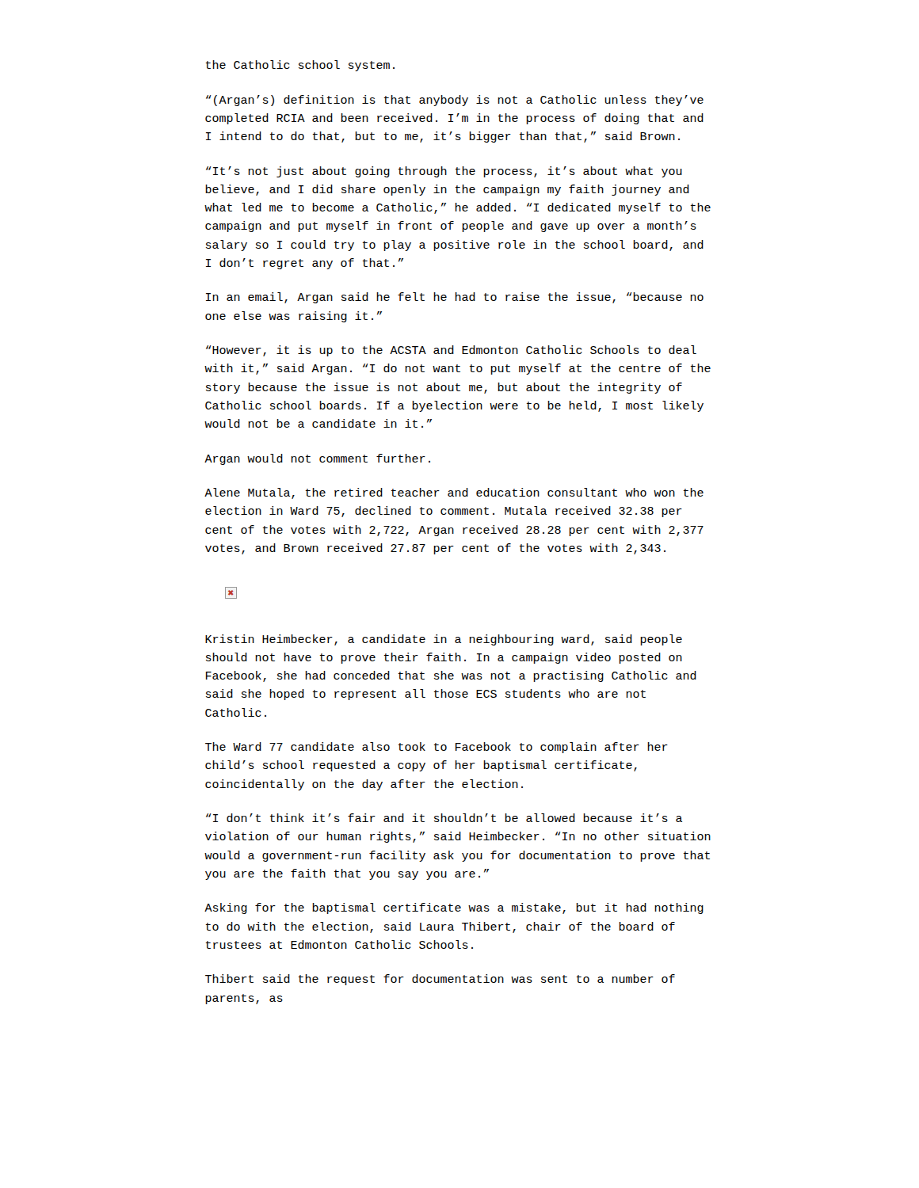the Catholic school system.
“(Argan’s) definition is that anybody is not a Catholic unless they’ve completed RCIA and been received. I’m in the process of doing that and I intend to do that, but to me, it’s bigger than that,” said Brown.
“It’s not just about going through the process, it’s about what you believe, and I did share openly in the campaign my faith journey and what led me to become a Catholic,” he added. “I dedicated myself to the campaign and put myself in front of people and gave up over a month’s salary so I could try to play a positive role in the school board, and I don’t regret any of that.”
In an email, Argan said he felt he had to raise the issue, “because no one else was raising it.”
“However, it is up to the ACSTA and Edmonton Catholic Schools to deal with it,” said Argan. “I do not want to put myself at the centre of the story because the issue is not about me, but about the integrity of Catholic school boards. If a byelection were to be held, I most likely would not be a candidate in it.”
Argan would not comment further.
Alene Mutala, the retired teacher and education consultant who won the election in Ward 75, declined to comment. Mutala received 32.38 per cent of the votes with 2,722, Argan received 28.28 per cent with 2,377 votes, and Brown received 27.87 per cent of the votes with 2,343.
✖
Kristin Heimbecker, a candidate in a neighbouring ward, said people should not have to prove their faith. In a campaign video posted on Facebook, she had conceded that she was not a practising Catholic and said she hoped to represent all those ECS students who are not Catholic.
The Ward 77 candidate also took to Facebook to complain after her child’s school requested a copy of her baptismal certificate, coincidentally on the day after the election.
“I don’t think it’s fair and it shouldn’t be allowed because it’s a violation of our human rights,” said Heimbecker. “In no other situation would a government-run facility ask you for documentation to prove that you are the faith that you say you are.”
Asking for the baptismal certificate was a mistake, but it had nothing to do with the election, said Laura Thibert, chair of the board of trustees at Edmonton Catholic Schools.
Thibert said the request for documentation was sent to a number of parents, as